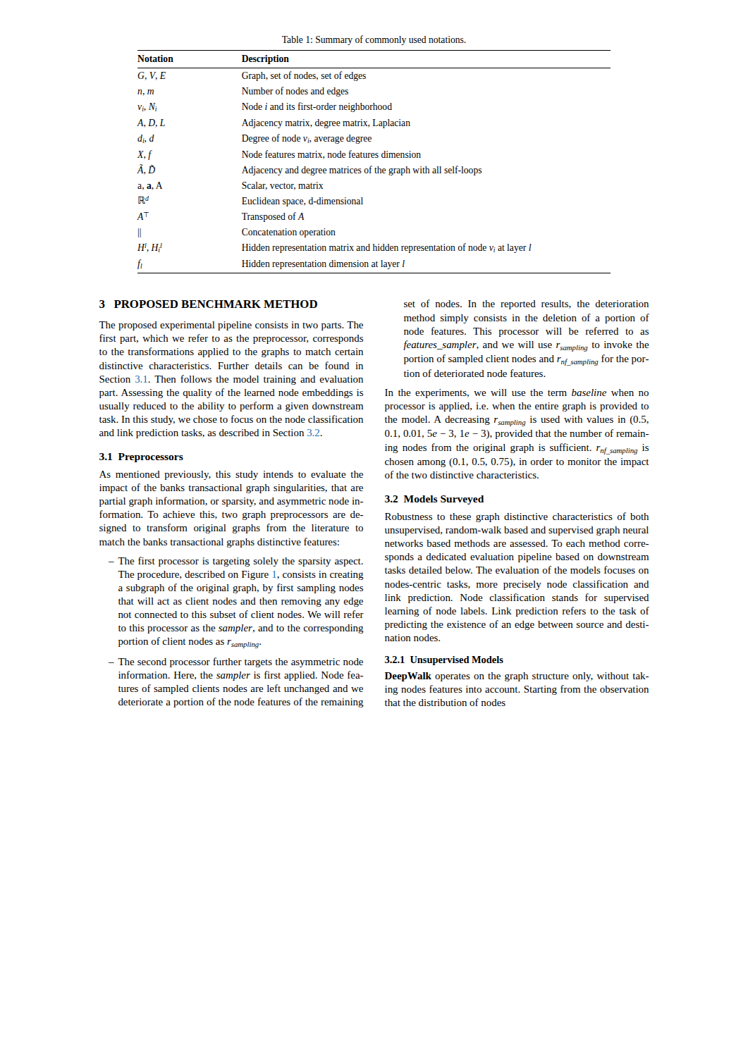Table 1: Summary of commonly used notations.
| Notation | Description |
| --- | --- |
| G , V , E | Graph, set of nodes, set of edges |
| n , m | Number of nodes and edges |
| v i , N i | Node i and its first-order neighborhood |
| A , D , L | Adjacency matrix, degree matrix, Laplacian |
| d i , d | Degree of node v i , average degree |
| X , f | Node features matrix, node features dimension |
| Ã , D̃ | Adjacency and degree matrices of the graph with all self-loops |
| a, a , A | Scalar, vector, matrix |
| ℝ d | Euclidean space, d-dimensional |
| A ⊤ | Transposed of A |
| // | Concatenation operation |
| H l , H i l | Hidden representation matrix and hidden representation of node v i at layer l |
| f l | Hidden representation dimension at layer l |
3 PROPOSED BENCHMARK METHOD
The proposed experimental pipeline consists in two parts. The first part, which we refer to as the preprocessor, corresponds to the transformations applied to the graphs to match certain distinctive characteristics. Further details can be found in Section 3.1. Then follows the model training and evaluation part. Assessing the quality of the learned node embeddings is usually reduced to the ability to perform a given downstream task. In this study, we chose to focus on the node classification and link prediction tasks, as described in Section 3.2.
3.1 Preprocessors
As mentioned previously, this study intends to evaluate the impact of the banks transactional graph singularities, that are partial graph information, or sparsity, and asymmetric node information. To achieve this, two graph preprocessors are designed to transform original graphs from the literature to match the banks transactional graphs distinctive features:
The first processor is targeting solely the sparsity aspect. The procedure, described on Figure 1, consists in creating a subgraph of the original graph, by first sampling nodes that will act as client nodes and then removing any edge not connected to this subset of client nodes. We will refer to this processor as the sampler, and to the corresponding portion of client nodes as rsampling.
The second processor further targets the asymmetric node information. Here, the sampler is first applied. Node features of sampled clients nodes are left unchanged and we deteriorate a portion of the node features of the remaining set of nodes. In the reported results, the deterioration method simply consists in the deletion of a portion of node features. This processor will be referred to as features_sampler, and we will use rsampling to invoke the portion of sampled client nodes and rnf_sampling for the portion of deteriorated node features.
In the experiments, we will use the term baseline when no processor is applied, i.e. when the entire graph is provided to the model. A decreasing rsampling is used with values in (0.5, 0.1, 0.01, 5e − 3, 1e − 3), provided that the number of remaining nodes from the original graph is sufficient. rnf_sampling is chosen among (0.1, 0.5, 0.75), in order to monitor the impact of the two distinctive characteristics.
3.2 Models Surveyed
Robustness to these graph distinctive characteristics of both unsupervised, random-walk based and supervised graph neural networks based methods are assessed. To each method corresponds a dedicated evaluation pipeline based on downstream tasks detailed below. The evaluation of the models focuses on nodes-centric tasks, more precisely node classification and link prediction. Node classification stands for supervised learning of node labels. Link prediction refers to the task of predicting the existence of an edge between source and destination nodes.
3.2.1 Unsupervised Models
DeepWalk operates on the graph structure only, without taking nodes features into account. Starting from the observation that the distribution of nodes